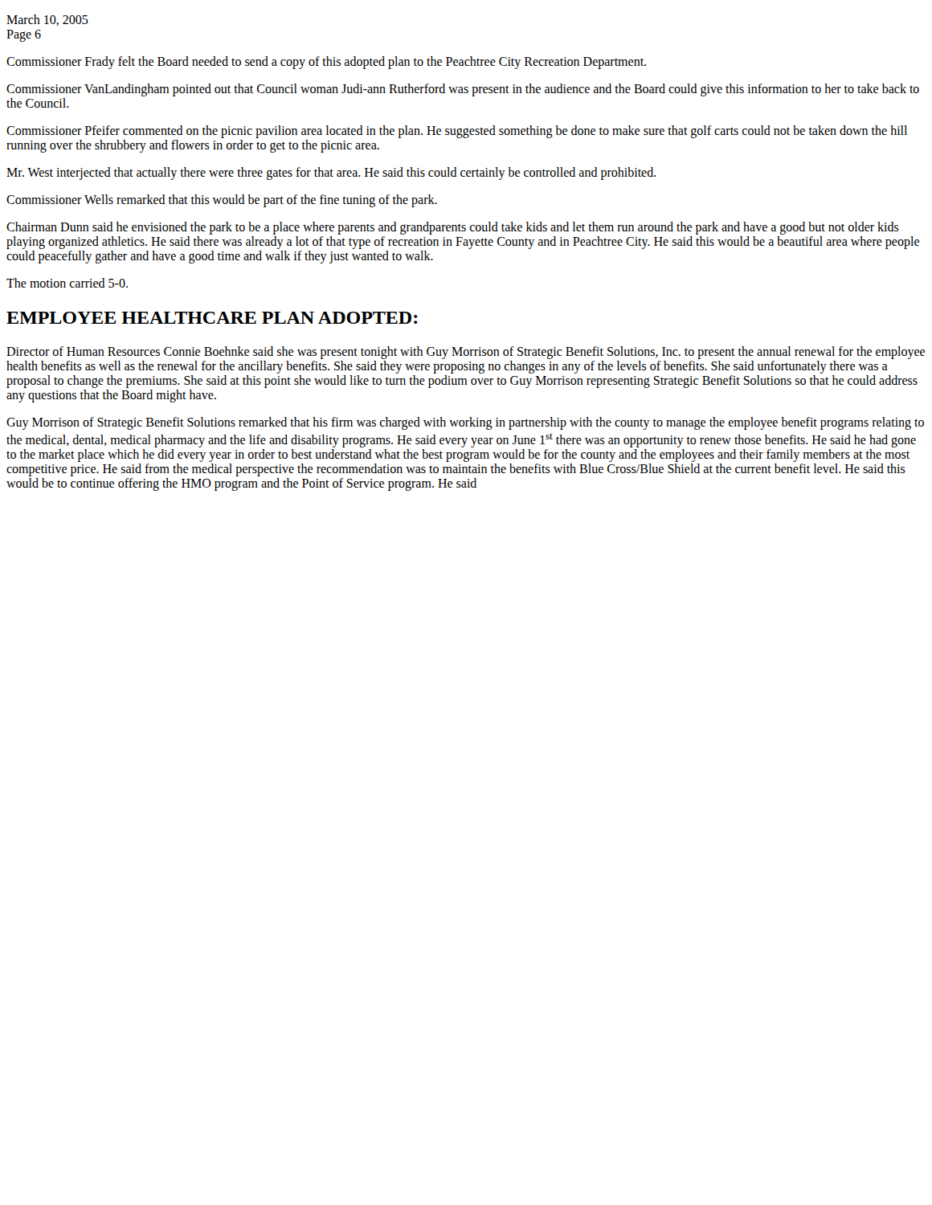March 10, 2005
Page 6
Commissioner Frady felt the Board needed to send a copy of this adopted plan to the Peachtree City Recreation Department.
Commissioner VanLandingham pointed out that Council woman Judi-ann Rutherford was present in the audience and the Board could give this information to her to take back to the Council.
Commissioner Pfeifer commented on the picnic pavilion area located in the plan. He suggested something be done to make sure that golf carts could not be taken down the hill running over the shrubbery and flowers in order to get to the picnic area.
Mr. West interjected that actually there were three gates for that area. He said this could certainly be controlled and prohibited.
Commissioner Wells remarked that this would be part of the fine tuning of the park.
Chairman Dunn said he envisioned the park to be a place where parents and grandparents could take kids and let them run around the park and have a good but not older kids playing organized athletics. He said there was already a lot of that type of recreation in Fayette County and in Peachtree City. He said this would be a beautiful area where people could peacefully gather and have a good time and walk if they just wanted to walk.
The motion carried 5-0.
EMPLOYEE HEALTHCARE PLAN ADOPTED:
Director of Human Resources Connie Boehnke said she was present tonight with Guy Morrison of Strategic Benefit Solutions, Inc. to present the annual renewal for the employee health benefits as well as the renewal for the ancillary benefits. She said they were proposing no changes in any of the levels of benefits. She said unfortunately there was a proposal to change the premiums. She said at this point she would like to turn the podium over to Guy Morrison representing Strategic Benefit Solutions so that he could address any questions that the Board might have.
Guy Morrison of Strategic Benefit Solutions remarked that his firm was charged with working in partnership with the county to manage the employee benefit programs relating to the medical, dental, medical pharmacy and the life and disability programs. He said every year on June 1st there was an opportunity to renew those benefits. He said he had gone to the market place which he did every year in order to best understand what the best program would be for the county and the employees and their family members at the most competitive price. He said from the medical perspective the recommendation was to maintain the benefits with Blue Cross/Blue Shield at the current benefit level. He said this would be to continue offering the HMO program and the Point of Service program. He said